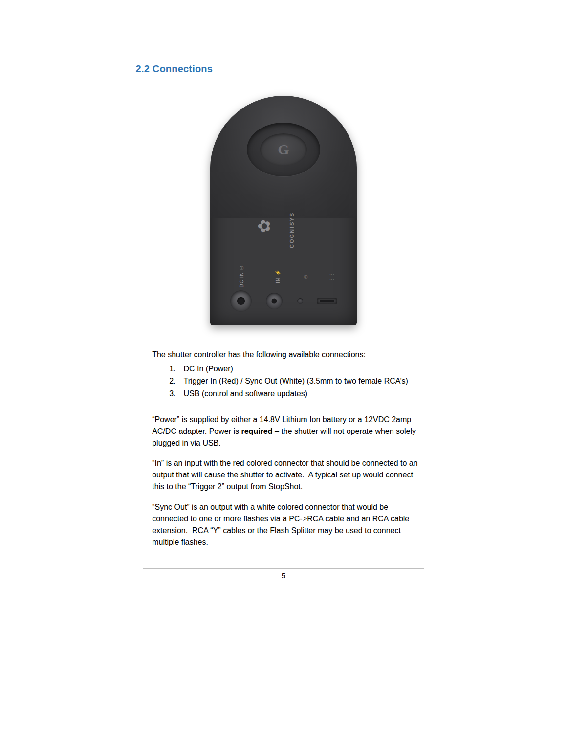2.2 Connections
G
✿COGNISYS
DC IN ☉ IN ⚡ ☉ ⋮⋮
The shutter controller has the following available connections:
DC In (Power)
Trigger In (Red) / Sync Out (White) (3.5mm to two female RCA’s)
USB (control and software updates)
“Power” is supplied by either a 14.8V Lithium Ion battery or a 12VDC 2amp AC/DC adapter. Power is required – the shutter will not operate when solely plugged in via USB.
“In” is an input with the red colored connector that should be connected to an output that will cause the shutter to activate. A typical set up would connect this to the “Trigger 2” output from StopShot.
“Sync Out” is an output with a white colored connector that would be connected to one or more flashes via a PC->RCA cable and an RCA cable extension. RCA “Y” cables or the Flash Splitter may be used to connect multiple flashes.
5